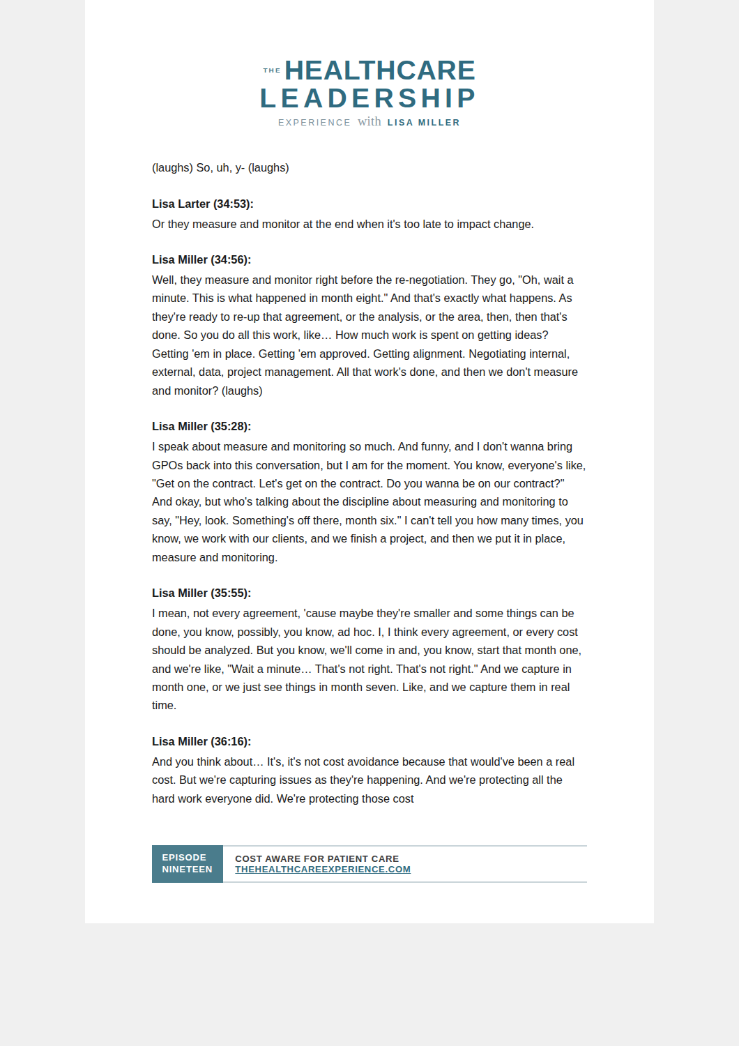THE HEALTHCARE
LEADERSHIP
EXPERIENCE with LISA MILLER
(laughs) So, uh, y- (laughs)
Lisa Larter (34:53):
Or they measure and monitor at the end when it's too late to impact change.
Lisa Miller (34:56):
Well, they measure and monitor right before the re-negotiation. They go, "Oh, wait a minute. This is what happened in month eight." And that's exactly what happens. As they're ready to re-up that agreement, or the analysis, or the area, then, then that's done. So you do all this work, like… How much work is spent on getting ideas? Getting 'em in place. Getting 'em approved. Getting alignment. Negotiating internal, external, data, project management. All that work's done, and then we don't measure and monitor? (laughs)
Lisa Miller (35:28):
I speak about measure and monitoring so much. And funny, and I don't wanna bring GPOs back into this conversation, but I am for the moment. You know, everyone's like, "Get on the contract. Let's get on the contract. Do you wanna be on our contract?" And okay, but who's talking about the discipline about measuring and monitoring to say, "Hey, look. Something's off there, month six." I can't tell you how many times, you know, we work with our clients, and we finish a project, and then we put it in place, measure and monitoring.
Lisa Miller (35:55):
I mean, not every agreement, 'cause maybe they're smaller and some things can be done, you know, possibly, you know, ad hoc. I, I think every agreement, or every cost should be analyzed. But you know, we'll come in and, you know, start that month one, and we're like, "Wait a minute… That's not right. That's not right." And we capture in month one, or we just see things in month seven. Like, and we capture them in real time.
Lisa Miller (36:16):
And you think about… It's, it's not cost avoidance because that would've been a real cost. But we're capturing issues as they're happening. And we're protecting all the hard work everyone did. We're protecting those cost
Episode
Nineteen
Cost Aware for Patient Care thehealthcareexperience.com